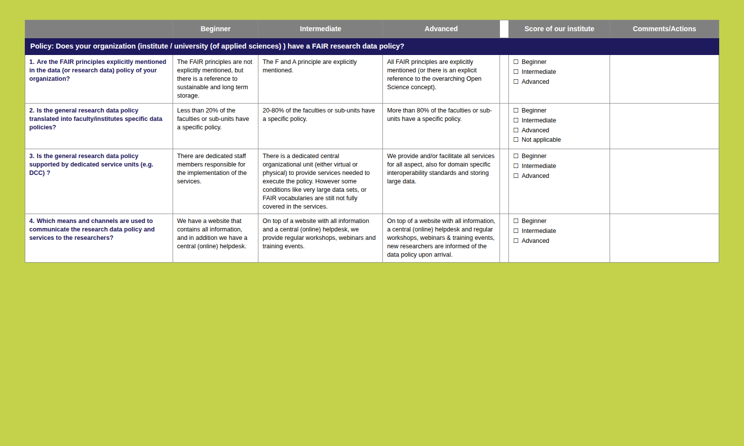| | Beginner | Intermediate | Advanced | | Score of our institute | Comments/Actions |
| --- | --- | --- | --- | --- | --- | --- |
| Policy: Does your organization (institute / university (of applied sciences) ) have a FAIR research data policy? |
| 1. Are the FAIR principles explicitly mentioned in the data (or research data) policy of your organization? | The FAIR principles are not explicitly mentioned, but there is a reference to sustainable and long term storage. | The F and A principle are explicitly mentioned. | All FAIR principles are explicitly mentioned (or there is an explicit reference to the overarching Open Science concept). | | ☐ Beginner ☐ Intermediate ☐ Advanced | |
| 2. Is the general research data policy translated into faculty/institutes specific data policies? | Less than 20% of the faculties or sub-units have a specific policy. | 20-80% of the faculties or sub-units have a specific policy. | More than 80% of the faculties or sub-units have a specific policy. | | ☐ Beginner ☐ Intermediate ☐ Advanced ☐ Not applicable | |
| 3. Is the general research data policy supported by dedicated service units (e.g. DCC) ? | There are dedicated staff members responsible for the implementation of the services. | There is a dedicated central organizational unit (either virtual or physical) to provide services needed to execute the policy. However some conditions like very large data sets, or FAIR vocabularies are still not fully covered in the services. | We provide and/or facilitate all services for all aspect, also for domain specific interoperability standards and storing large data. | | ☐ Beginner ☐ Intermediate ☐ Advanced | |
| 4. Which means and channels are used to communicate the research data policy and services to the researchers? | We have a website that contains all information, and in addition we have a central (online) helpdesk. | On top of a website with all information and a central (online) helpdesk, we provide regular workshops, webinars and training events. | On top of a website with all information, a central (online) helpdesk and regular workshops, webinars & training events, new researchers are informed of the data policy upon arrival. | | ☐ Beginner ☐ Intermediate ☐ Advanced | |